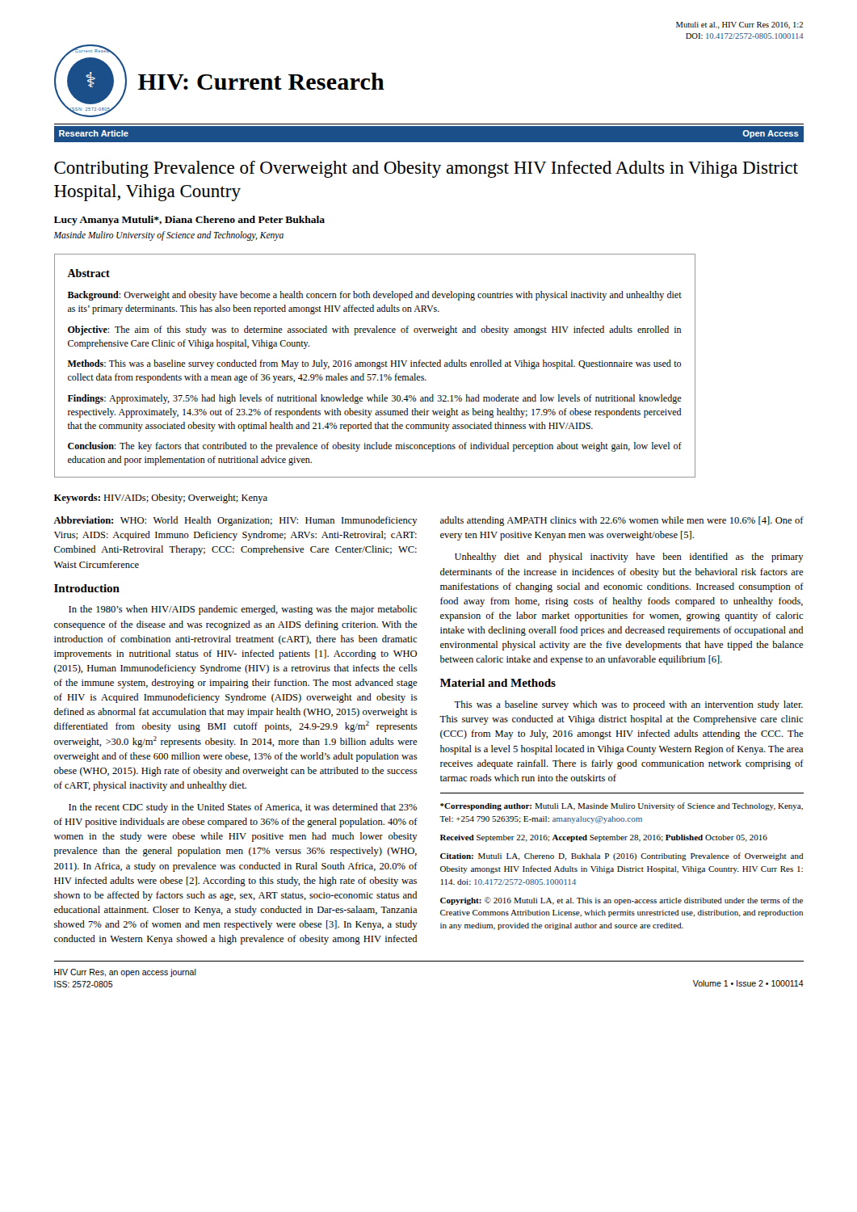Mutuli et al., HIV Curr Res 2016, 1:2
DOI: 10.4172/2572-0805.1000114
HIV: Current Research
⚕
ISSN: 2572-0805
HIV: Current Research
Research Article Open Access
Contributing Prevalence of Overweight and Obesity amongst HIV Infected Adults in Vihiga District Hospital, Vihiga Country
Lucy Amanya Mutuli*, Diana Chereno and Peter Bukhala
Masinde Muliro University of Science and Technology, Kenya
Abstract
Background: Overweight and obesity have become a health concern for both developed and developing countries with physical inactivity and unhealthy diet as its’ primary determinants. This has also been reported amongst HIV affected adults on ARVs.
Objective: The aim of this study was to determine associated with prevalence of overweight and obesity amongst HIV infected adults enrolled in Comprehensive Care Clinic of Vihiga hospital, Vihiga County.
Methods: This was a baseline survey conducted from May to July, 2016 amongst HIV infected adults enrolled at Vihiga hospital. Questionnaire was used to collect data from respondents with a mean age of 36 years, 42.9% males and 57.1% females.
Findings: Approximately, 37.5% had high levels of nutritional knowledge while 30.4% and 32.1% had moderate and low levels of nutritional knowledge respectively. Approximately, 14.3% out of 23.2% of respondents with obesity assumed their weight as being healthy; 17.9% of obese respondents perceived that the community associated obesity with optimal health and 21.4% reported that the community associated thinness with HIV/AIDS.
Conclusion: The key factors that contributed to the prevalence of obesity include misconceptions of individual perception about weight gain, low level of education and poor implementation of nutritional advice given.
Keywords: HIV/AIDs; Obesity; Overweight; Kenya
Abbreviation: WHO: World Health Organization; HIV: Human Immunodeficiency Virus; AIDS: Acquired Immuno Deficiency Syndrome; ARVs: Anti-Retroviral; cART: Combined Anti-Retroviral Therapy; CCC: Comprehensive Care Center/Clinic; WC: Waist Circumference
Introduction
In the 1980’s when HIV/AIDS pandemic emerged, wasting was the major metabolic consequence of the disease and was recognized as an AIDS defining criterion. With the introduction of combination anti-retroviral treatment (cART), there has been dramatic improvements in nutritional status of HIV- infected patients [1]. According to WHO (2015), Human Immunodeficiency Syndrome (HIV) is a retrovirus that infects the cells of the immune system, destroying or impairing their function. The most advanced stage of HIV is Acquired Immunodeficiency Syndrome (AIDS) overweight and obesity is defined as abnormal fat accumulation that may impair health (WHO, 2015) overweight is differentiated from obesity using BMI cutoff points, 24.9-29.9 kg/m2 represents overweight, >30.0 kg/m2 represents obesity. In 2014, more than 1.9 billion adults were overweight and of these 600 million were obese, 13% of the world’s adult population was obese (WHO, 2015). High rate of obesity and overweight can be attributed to the success of cART, physical inactivity and unhealthy diet.
In the recent CDC study in the United States of America, it was determined that 23% of HIV positive individuals are obese compared to 36% of the general population. 40% of women in the study were obese while HIV positive men had much lower obesity prevalence than the general population men (17% versus 36% respectively) (WHO, 2011). In Africa, a study on prevalence was conducted in Rural South Africa, 20.0% of HIV infected adults were obese [2]. According to this study, the high rate of obesity was shown to be affected by factors such as age, sex, ART status, socio-economic status and educational attainment. Closer to Kenya, a study conducted in Dar-es-salaam, Tanzania showed 7% and 2% of women and men respectively were obese [3]. In Kenya, a study conducted in Western Kenya showed a high prevalence of obesity among HIV infected adults attending AMPATH clinics with 22.6% women while men were 10.6% [4]. One of every ten HIV positive Kenyan men was overweight/obese [5].
Unhealthy diet and physical inactivity have been identified as the primary determinants of the increase in incidences of obesity but the behavioral risk factors are manifestations of changing social and economic conditions. Increased consumption of food away from home, rising costs of healthy foods compared to unhealthy foods, expansion of the labor market opportunities for women, growing quantity of caloric intake with declining overall food prices and decreased requirements of occupational and environmental physical activity are the five developments that have tipped the balance between caloric intake and expense to an unfavorable equilibrium [6].
Material and Methods
This was a baseline survey which was to proceed with an intervention study later. This survey was conducted at Vihiga district hospital at the Comprehensive care clinic (CCC) from May to July, 2016 amongst HIV infected adults attending the CCC. The hospital is a level 5 hospital located in Vihiga County Western Region of Kenya. The area receives adequate rainfall. There is fairly good communication network comprising of tarmac roads which run into the outskirts of
*Corresponding author: Mutuli LA, Masinde Muliro University of Science and Technology, Kenya, Tel: +254 790 526395; E-mail: amanyalucy@yahoo.com
Received September 22, 2016; Accepted September 28, 2016; Published October 05, 2016
Citation: Mutuli LA, Chereno D, Bukhala P (2016) Contributing Prevalence of Overweight and Obesity amongst HIV Infected Adults in Vihiga District Hospital, Vihiga Country. HIV Curr Res 1: 114. doi: 10.4172/2572-0805.1000114
Copyright: © 2016 Mutuli LA, et al. This is an open-access article distributed under the terms of the Creative Commons Attribution License, which permits unrestricted use, distribution, and reproduction in any medium, provided the original author and source are credited.
HIV Curr Res, an open access journal
ISS: 2572-0805
Volume 1 • Issue 2 • 1000114